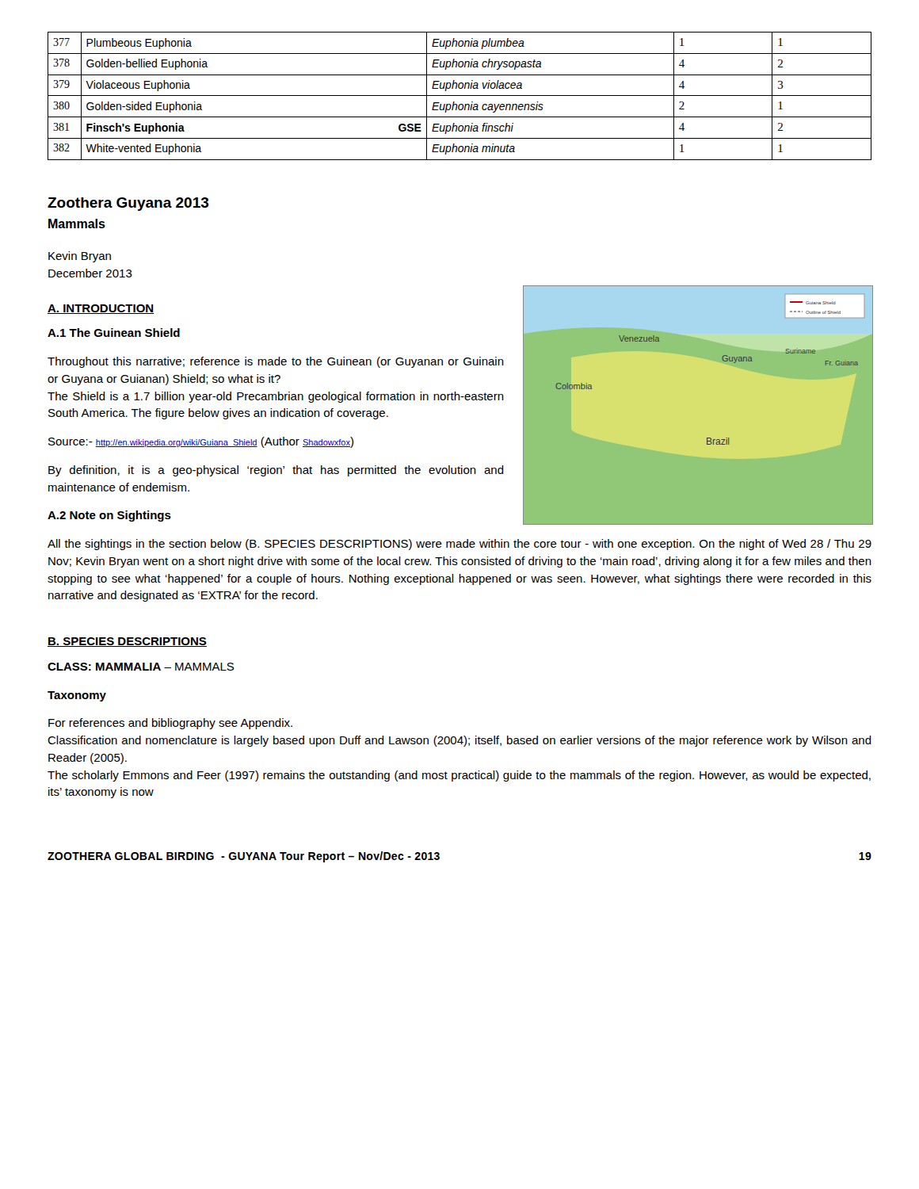| 377 | Plumbeous Euphonia | Euphonia plumbea | 1 | 1 |
| 378 | Golden-bellied Euphonia | Euphonia chrysopasta | 4 | 2 |
| 379 | Violaceous Euphonia | Euphonia violacea | 4 | 3 |
| 380 | Golden-sided Euphonia | Euphonia cayennensis | 2 | 1 |
| 381 | Finsch's Euphonia GSE | Euphonia finschi | 4 | 2 |
| 382 | White-vented Euphonia | Euphonia minuta | 1 | 1 |
Zoothera Guyana 2013
Mammals
Kevin Bryan
December 2013
A. INTRODUCTION
A.1 The Guinean Shield
Throughout this narrative; reference is made to the Guinean (or Guyanan or Guinain or Guyana or Guianan) Shield; so what is it?
The Shield is a 1.7 billion year-old Precambrian geological formation in north-eastern South America. The figure below gives an indication of coverage.
Source:- http://en.wikipedia.org/wiki/Guiana_Shield (Author Shadowxfox)
By definition, it is a geo-physical ‘region’ that has permitted the evolution and maintenance of endemism.
A.2 Note on Sightings
All the sightings in the section below (B. SPECIES DESCRIPTIONS) were made within the core tour - with one exception. On the night of Wed 28 / Thu 29 Nov; Kevin Bryan went on a short night drive with some of the local crew. This consisted of driving to the ‘main road’, driving along it for a few miles and then stopping to see what ‘happened’ for a couple of hours. Nothing exceptional happened or was seen. However, what sightings there were recorded in this narrative and designated as ‘EXTRA’ for the record.
B. SPECIES DESCRIPTIONS
CLASS: MAMMALIA – MAMMALS
Taxonomy
For references and bibliography see Appendix.
Classification and nomenclature is largely based upon Duff and Lawson (2004); itself, based on earlier versions of the major reference work by Wilson and Reader (2005).
The scholarly Emmons and Feer (1997) remains the outstanding (and most practical) guide to the mammals of the region. However, as would be expected, its’ taxonomy is now
ZOOTHERA GLOBAL BIRDING - GUYANA Tour Report – Nov/Dec - 2013 19